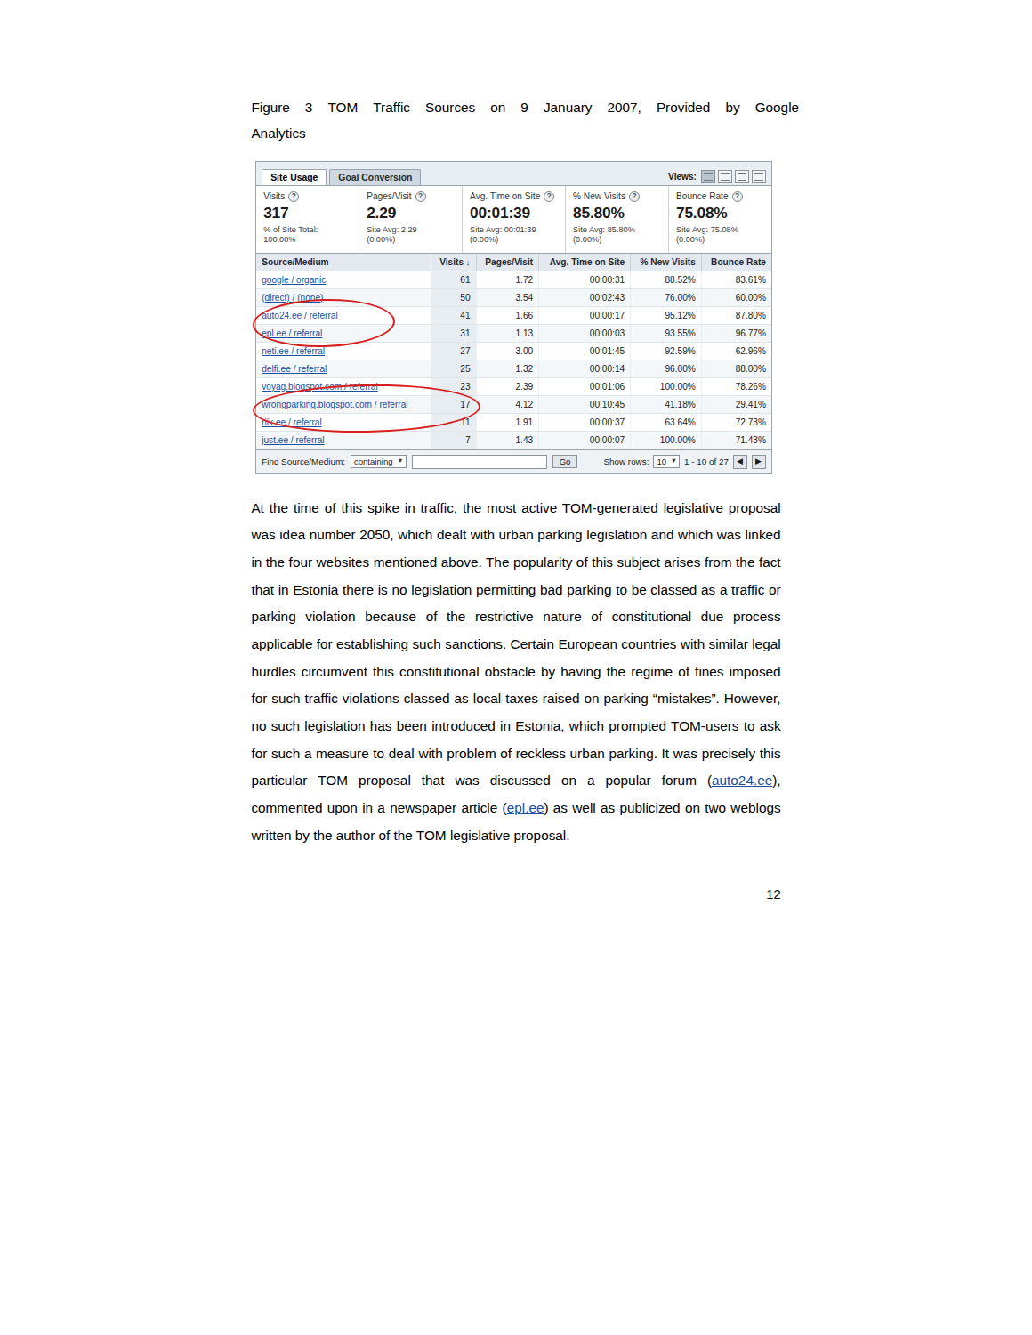Figure 3 TOM Traffic Sources on 9 January 2007, Provided by Google Analytics
Site Usage
Goal Conversion
Views:
Visits ?
317
% of Site Total:
100.00%
Pages/Visit ?
2.29
Site Avg: 2.29
(0.00%)
Avg. Time on Site ?
00:01:39
Site Avg: 00:01:39
(0.00%)
% New Visits ?
85.80%
Site Avg: 85.80%
(0.00%)
Bounce Rate ?
75.08%
Site Avg: 75.08%
(0.00%)
| Source/Medium | Visits ↓ | Pages/Visit | Avg. Time on Site | % New Visits | Bounce Rate |
| --- | --- | --- | --- | --- | --- |
| google / organic | 61 | 1.72 | 00:00:31 | 88.52% | 83.61% |
| (direct) / (none) | 50 | 3.54 | 00:02:43 | 76.00% | 60.00% |
| auto24.ee / referral | 41 | 1.66 | 00:00:17 | 95.12% | 87.80% |
| epl.ee / referral | 31 | 1.13 | 00:00:03 | 93.55% | 96.77% |
| neti.ee / referral | 27 | 3.00 | 00:01:45 | 92.59% | 62.96% |
| delfi.ee / referral | 25 | 1.32 | 00:00:14 | 96.00% | 88.00% |
| voyag.blogspot.com / referral | 23 | 2.39 | 00:01:06 | 100.00% | 78.26% |
| wrongparking.blogspot.com / referral | 17 | 4.12 | 00:10:45 | 41.18% | 29.41% |
| riik.ee / referral | 11 | 1.91 | 00:00:37 | 63.64% | 72.73% |
| just.ee / referral | 7 | 1.43 | 00:00:07 | 100.00% | 71.43% |
Find Source/Medium: containing Go
Show rows: 10 1 - 10 of 27 ◀ ▶
At the time of this spike in traffic, the most active TOM-generated legislative proposal was idea number 2050, which dealt with urban parking legislation and which was linked in the four websites mentioned above. The popularity of this subject arises from the fact that in Estonia there is no legislation permitting bad parking to be classed as a traffic or parking violation because of the restrictive nature of constitutional due process applicable for establishing such sanctions. Certain European countries with similar legal hurdles circumvent this constitutional obstacle by having the regime of fines imposed for such traffic violations classed as local taxes raised on parking “mistakes”. However, no such legislation has been introduced in Estonia, which prompted TOM-users to ask for such a measure to deal with problem of reckless urban parking. It was precisely this particular TOM proposal that was discussed on a popular forum (auto24.ee), commented upon in a newspaper article (epl.ee) as well as publicized on two weblogs written by the author of the TOM legislative proposal.
12